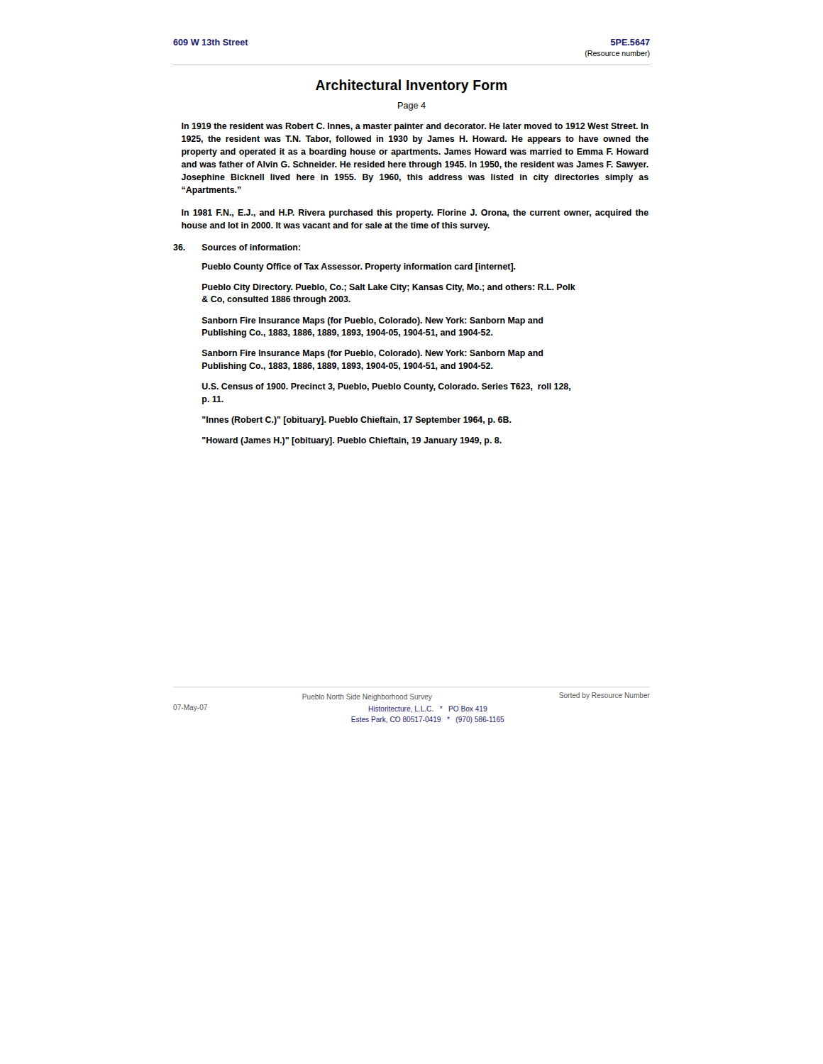609 W 13th Street
5PE.5647
(Resource number)
Architectural Inventory Form
Page 4
In 1919 the resident was Robert C. Innes, a master painter and decorator. He later moved to 1912 West Street. In 1925, the resident was T.N. Tabor, followed in 1930 by James H. Howard. He appears to have owned the property and operated it as a boarding house or apartments. James Howard was married to Emma F. Howard and was father of Alvin G. Schneider. He resided here through 1945. In 1950, the resident was James F. Sawyer. Josephine Bicknell lived here in 1955. By 1960, this address was listed in city directories simply as “Apartments.”
In 1981 F.N., E.J., and H.P. Rivera purchased this property. Florine J. Orona, the current owner, acquired the house and lot in 2000. It was vacant and for sale at the time of this survey.
36.
Sources of information:
Pueblo County Office of Tax Assessor. Property information card [internet].
Pueblo City Directory. Pueblo, Co.; Salt Lake City; Kansas City, Mo.; and others: R.L. Polk
& Co, consulted 1886 through 2003.
Sanborn Fire Insurance Maps (for Pueblo, Colorado). New York: Sanborn Map and
Publishing Co., 1883, 1886, 1889, 1893, 1904-05, 1904-51, and 1904-52.
Sanborn Fire Insurance Maps (for Pueblo, Colorado). New York: Sanborn Map and
Publishing Co., 1883, 1886, 1889, 1893, 1904-05, 1904-51, and 1904-52.
U.S. Census of 1900. Precinct 3, Pueblo, Pueblo County, Colorado. Series T623, roll 128,
p. 11.
"Innes (Robert C.)" [obituary]. Pueblo Chieftain, 17 September 1964, p. 6B.
"Howard (James H.)" [obituary]. Pueblo Chieftain, 19 January 1949, p. 8.
Pueblo North Side Neighborhood Survey
Sorted by Resource Number
07-May-07
Historitecture, L.L.C. * PO Box 419
Estes Park, CO 80517-0419 * (970) 586-1165